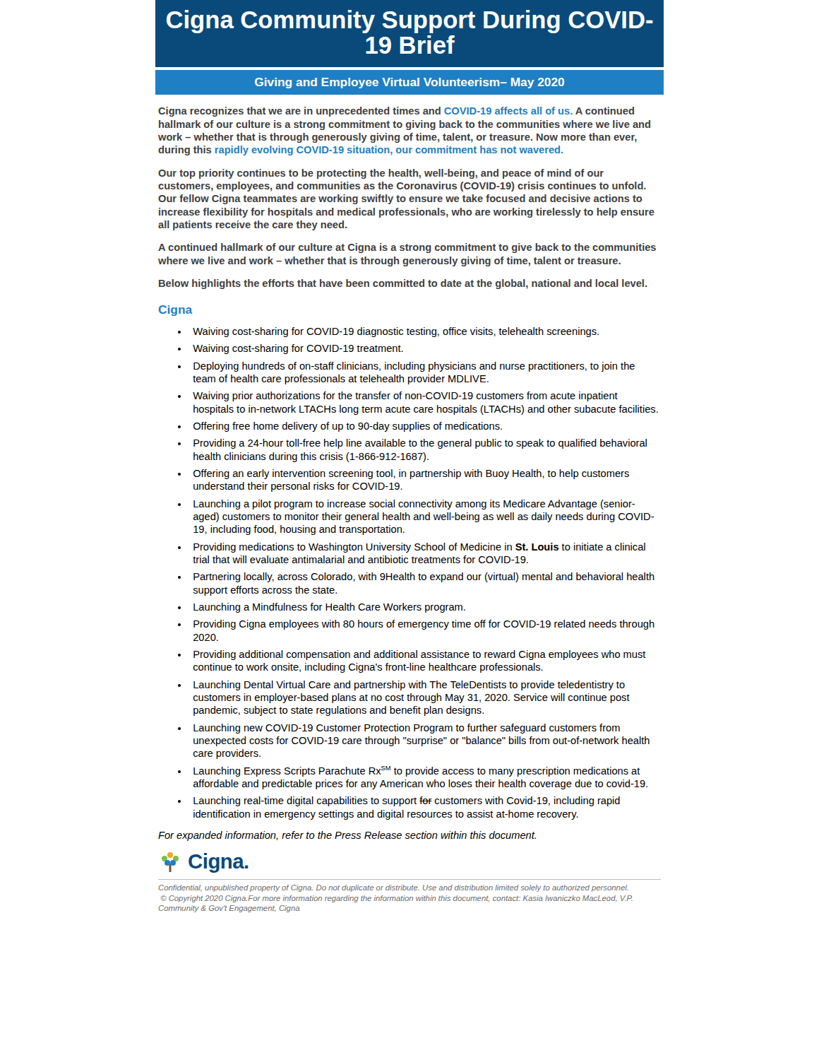Cigna Community Support During COVID-19 Brief
Giving and Employee Virtual Volunteerism– May 2020
Cigna recognizes that we are in unprecedented times and COVID-19 affects all of us. A continued hallmark of our culture is a strong commitment to giving back to the communities where we live and work – whether that is through generously giving of time, talent, or treasure. Now more than ever, during this rapidly evolving COVID-19 situation, our commitment has not wavered.
Our top priority continues to be protecting the health, well-being, and peace of mind of our customers, employees, and communities as the Coronavirus (COVID-19) crisis continues to unfold. Our fellow Cigna teammates are working swiftly to ensure we take focused and decisive actions to increase flexibility for hospitals and medical professionals, who are working tirelessly to help ensure all patients receive the care they need.
A continued hallmark of our culture at Cigna is a strong commitment to give back to the communities where we live and work – whether that is through generously giving of time, talent or treasure.
Below highlights the efforts that have been committed to date at the global, national and local level.
Cigna
Waiving cost-sharing for COVID-19 diagnostic testing, office visits, telehealth screenings.
Waiving cost-sharing for COVID-19 treatment.
Deploying hundreds of on-staff clinicians, including physicians and nurse practitioners, to join the team of health care professionals at telehealth provider MDLIVE.
Waiving prior authorizations for the transfer of non-COVID-19 customers from acute inpatient hospitals to in-network LTACHs long term acute care hospitals (LTACHs) and other subacute facilities.
Offering free home delivery of up to 90-day supplies of medications.
Providing a 24-hour toll-free help line available to the general public to speak to qualified behavioral health clinicians during this crisis (1-866-912-1687).
Offering an early intervention screening tool, in partnership with Buoy Health, to help customers understand their personal risks for COVID-19.
Launching a pilot program to increase social connectivity among its Medicare Advantage (senior-aged) customers to monitor their general health and well-being as well as daily needs during COVID-19, including food, housing and transportation.
Providing medications to Washington University School of Medicine in St. Louis to initiate a clinical trial that will evaluate antimalarial and antibiotic treatments for COVID-19.
Partnering locally, across Colorado, with 9Health to expand our (virtual) mental and behavioral health support efforts across the state.
Launching a Mindfulness for Health Care Workers program.
Providing Cigna employees with 80 hours of emergency time off for COVID-19 related needs through 2020.
Providing additional compensation and additional assistance to reward Cigna employees who must continue to work onsite, including Cigna's front-line healthcare professionals.
Launching Dental Virtual Care and partnership with The TeleDentists to provide teledentistry to customers in employer-based plans at no cost through May 31, 2020. Service will continue post pandemic, subject to state regulations and benefit plan designs.
Launching new COVID-19 Customer Protection Program to further safeguard customers from unexpected costs for COVID-19 care through "surprise" or "balance" bills from out-of-network health care providers.
Launching Express Scripts Parachute RxSM to provide access to many prescription medications at affordable and predictable prices for any American who loses their health coverage due to covid-19.
Launching real-time digital capabilities to support for customers with Covid-19, including rapid identification in emergency settings and digital resources to assist at-home recovery.
For expanded information, refer to the Press Release section within this document.
Cigna.
Confidential, unpublished property of Cigna. Do not duplicate or distribute. Use and distribution limited solely to authorized personnel.
© Copyright 2020 Cigna.For more information regarding the information within this document, contact: Kasia Iwaniczko MacLeod, V.P. Community & Gov't Engagement, Cigna